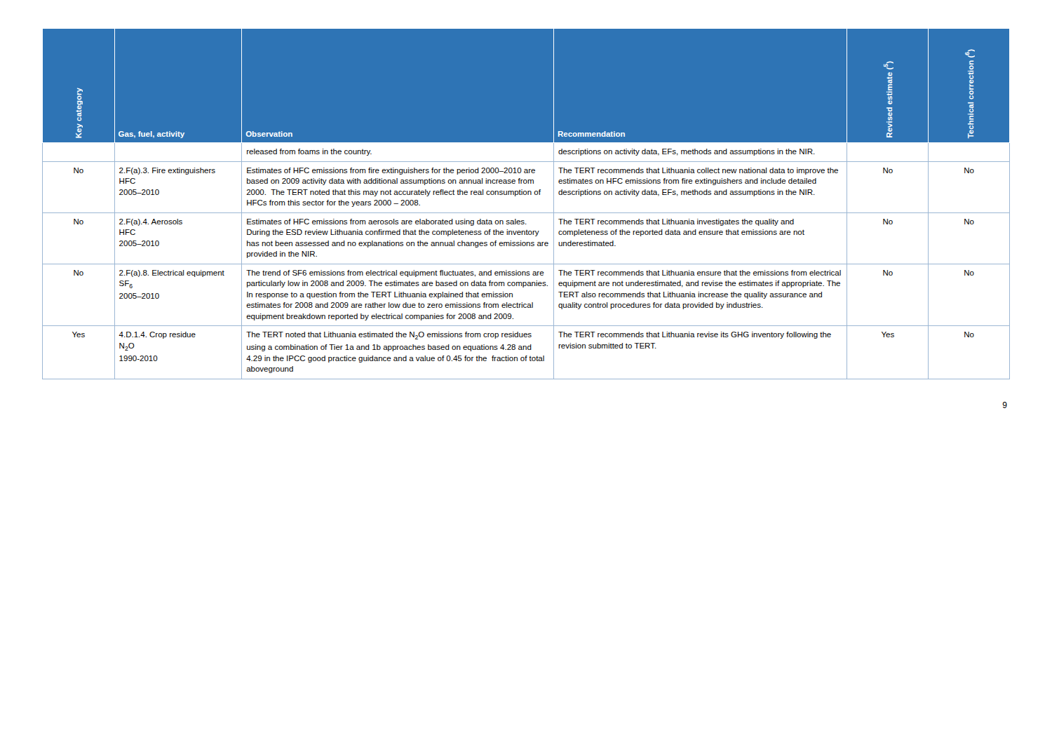| Key category | Gas, fuel, activity | Observation | Recommendation | Revised estimate ( 5 ) | Technical correction ( 6 ) |
| --- | --- | --- | --- | --- | --- |
| | | released from foams in the country. | descriptions on activity data, EFs, methods and assumptions in the NIR. | | |
| No | 2.F(a).3. Fire extinguishers HFC 2005–2010 | Estimates of HFC emissions from fire extinguishers for the period 2000–2010 are based on 2009 activity data with additional assumptions on annual increase from 2000. The TERT noted that this may not accurately reflect the real consumption of HFCs from this sector for the years 2000 – 2008. | The TERT recommends that Lithuania collect new national data to improve the estimates on HFC emissions from fire extinguishers and include detailed descriptions on activity data, EFs, methods and assumptions in the NIR. | No | No |
| No | 2.F(a).4. Aerosols HFC 2005–2010 | Estimates of HFC emissions from aerosols are elaborated using data on sales. During the ESD review Lithuania confirmed that the completeness of the inventory has not been assessed and no explanations on the annual changes of emissions are provided in the NIR. | The TERT recommends that Lithuania investigates the quality and completeness of the reported data and ensure that emissions are not underestimated. | No | No |
| No | 2.F(a).8. Electrical equipment SF 6 2005–2010 | The trend of SF6 emissions from electrical equipment fluctuates, and emissions are particularly low in 2008 and 2009. The estimates are based on data from companies. In response to a question from the TERT Lithuania explained that emission estimates for 2008 and 2009 are rather low due to zero emissions from electrical equipment breakdown reported by electrical companies for 2008 and 2009. | The TERT recommends that Lithuania ensure that the emissions from electrical equipment are not underestimated, and revise the estimates if appropriate. The TERT also recommends that Lithuania increase the quality assurance and quality control procedures for data provided by industries. | No | No |
| Yes | 4.D.1.4. Crop residue N 2 O 1990-2010 | The TERT noted that Lithuania estimated the N 2 O emissions from crop residues using a combination of Tier 1a and 1b approaches based on equations 4.28 and 4.29 in the IPCC good practice guidance and a value of 0.45 for the fraction of total aboveground | The TERT recommends that Lithuania revise its GHG inventory following the revision submitted to TERT. | Yes | No |
9